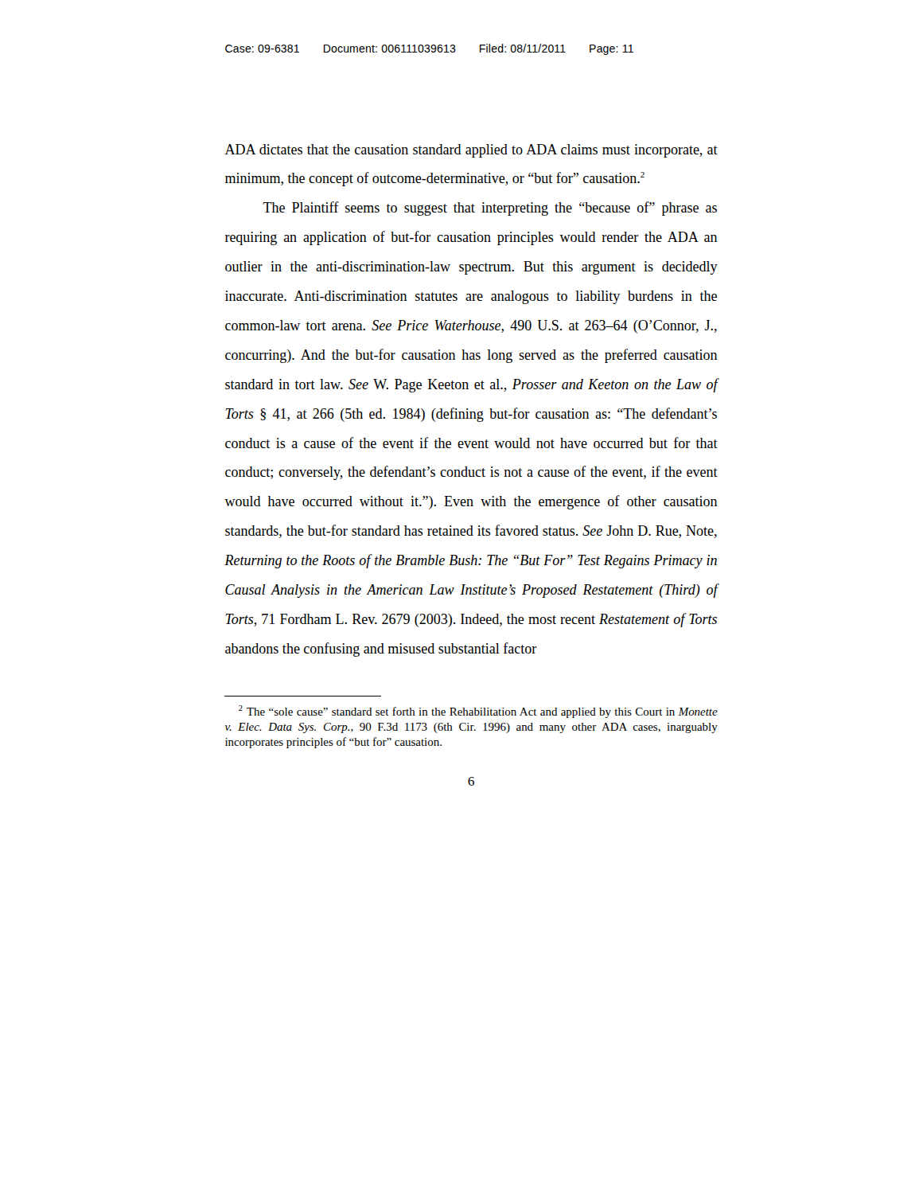Case: 09-6381 Document: 006111039613 Filed: 08/11/2011 Page: 11
ADA dictates that the causation standard applied to ADA claims must incorporate, at minimum, the concept of outcome-determinative, or “but for” causation.2
The Plaintiff seems to suggest that interpreting the “because of” phrase as requiring an application of but-for causation principles would render the ADA an outlier in the anti-discrimination-law spectrum. But this argument is decidedly inaccurate. Anti-discrimination statutes are analogous to liability burdens in the common-law tort arena. See Price Waterhouse, 490 U.S. at 263–64 (O’Connor, J., concurring). And the but-for causation has long served as the preferred causation standard in tort law. See W. Page Keeton et al., Prosser and Keeton on the Law of Torts § 41, at 266 (5th ed. 1984) (defining but-for causation as: “The defendant’s conduct is a cause of the event if the event would not have occurred but for that conduct; conversely, the defendant’s conduct is not a cause of the event, if the event would have occurred without it.”). Even with the emergence of other causation standards, the but-for standard has retained its favored status. See John D. Rue, Note, Returning to the Roots of the Bramble Bush: The “But For” Test Regains Primacy in Causal Analysis in the American Law Institute’s Proposed Restatement (Third) of Torts, 71 Fordham L. Rev. 2679 (2003). Indeed, the most recent Restatement of Torts abandons the confusing and misused substantial factor
2 The “sole cause” standard set forth in the Rehabilitation Act and applied by this Court in Monette v. Elec. Data Sys. Corp., 90 F.3d 1173 (6th Cir. 1996) and many other ADA cases, inarguably incorporates principles of “but for” causation.
6